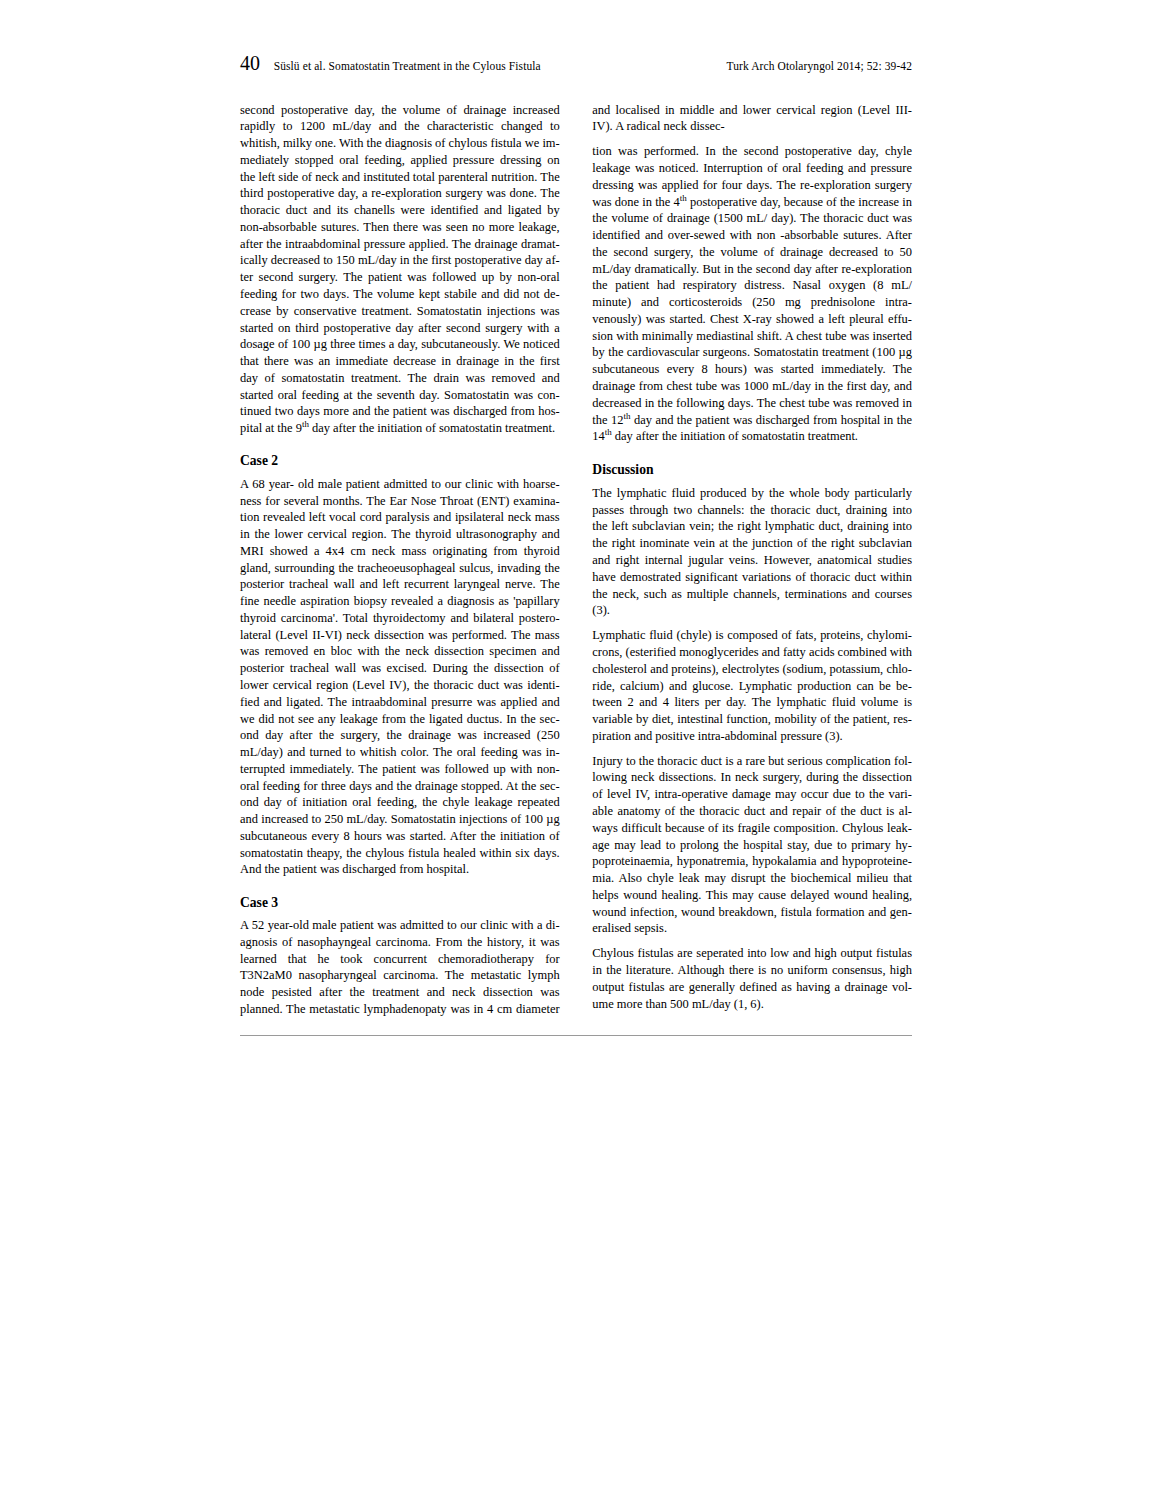40 Süslü et al. Somatostatin Treatment in the Cylous Fistula Turk Arch Otolaryngol 2014; 52: 39-42
second postoperative day, the volume of drainage increased rapidly to 1200 mL/day and the characteristic changed to whitish, milky one. With the diagnosis of chylous fistula we immediately stopped oral feeding, applied pressure dressing on the left side of neck and instituted total parenteral nutrition. The third postoperative day, a re-exploration surgery was done. The thoracic duct and its chanells were identified and ligated by non-absorbable sutures. Then there was seen no more leakage, after the intraabdominal pressure applied. The drainage dramatically decreased to 150 mL/day in the first postoperative day after second surgery. The patient was followed up by non-oral feeding for two days. The volume kept stabile and did not decrease by conservative treatment. Somatostatin injections was started on third postoperative day after second surgery with a dosage of 100 µg three times a day, subcutaneously. We noticed that there was an immediate decrease in drainage in the first day of somatostatin treatment. The drain was removed and started oral feeding at the seventh day. Somatostatin was continued two days more and the patient was discharged from hospital at the 9th day after the initiation of somatostatin treatment.
Case 2
A 68 year- old male patient admitted to our clinic with hoarseness for several months. The Ear Nose Throat (ENT) examination revealed left vocal cord paralysis and ipsilateral neck mass in the lower cervical region. The thyroid ultrasonography and MRI showed a 4x4 cm neck mass originating from thyroid gland, surrounding the tracheoeusophageal sulcus, invading the posterior tracheal wall and left recurrent laryngeal nerve. The fine needle aspiration biopsy revealed a diagnosis as 'papillary thyroid carcinoma'. Total thyroidectomy and bilateral posterolateral (Level II-VI) neck dissection was performed. The mass was removed en bloc with the neck dissection specimen and posterior tracheal wall was excised. During the dissection of lower cervical region (Level IV), the thoracic duct was identified and ligated. The intraabdominal presurre was applied and we did not see any leakage from the ligated ductus. In the second day after the surgery, the drainage was increased (250 mL/day) and turned to whitish color. The oral feeding was interrupted immediately. The patient was followed up with non-oral feeding for three days and the drainage stopped. At the second day of initiation oral feeding, the chyle leakage repeated and increased to 250 mL/day. Somatostatin injections of 100 µg subcutaneous every 8 hours was started. After the initiation of somatostatin theapy, the chylous fistula healed within six days. And the patient was discharged from hospital.
Case 3
A 52 year-old male patient was admitted to our clinic with a diagnosis of nasophayngeal carcinoma. From the history, it was learned that he took concurrent chemoradiotherapy for T3N2aM0 nasopharyngeal carcinoma. The metastatic lymph node pesisted after the treatment and neck dissection was planned. The metastatic lymphadenopaty was in 4 cm diameter and localised in middle and lower cervical region (Level III-IV). A radical neck dissec-
tion was performed. In the second postoperative day, chyle leakage was noticed. Interruption of oral feeding and pressure dressing was applied for four days. The re-exploration surgery was done in the 4th postoperative day, because of the increase in the volume of drainage (1500 mL/ day). The thoracic duct was identified and over-sewed with non -absorbable sutures. After the second surgery, the volume of drainage decreased to 50 mL/day dramatically. But in the second day after re-exploration the patient had respiratory distress. Nasal oxygen (8 mL/ minute) and corticosteroids (250 mg prednisolone intravenously) was started. Chest X-ray showed a left pleural effusion with minimally mediastinal shift. A chest tube was inserted by the cardiovascular surgeons. Somatostatin treatment (100 µg subcutaneous every 8 hours) was started immediately. The drainage from chest tube was 1000 mL/day in the first day, and decreased in the following days. The chest tube was removed in the 12th day and the patient was discharged from hospital in the 14th day after the initiation of somatostatin treatment.
Discussion
The lymphatic fluid produced by the whole body particularly passes through two channels: the thoracic duct, draining into the left subclavian vein; the right lymphatic duct, draining into the right inominate vein at the junction of the right subclavian and right internal jugular veins. However, anatomical studies have demostrated significant variations of thoracic duct within the neck, such as multiple channels, terminations and courses (3).
Lymphatic fluid (chyle) is composed of fats, proteins, chylomicrons, (esterified monoglycerides and fatty acids combined with cholesterol and proteins), electrolytes (sodium, potassium, chloride, calcium) and glucose. Lymphatic production can be between 2 and 4 liters per day. The lymphatic fluid volume is variable by diet, intestinal function, mobility of the patient, respiration and positive intra-abdominal pressure (3).
Injury to the thoracic duct is a rare but serious complication following neck dissections. In neck surgery, during the dissection of level IV, intra-operative damage may occur due to the variable anatomy of the thoracic duct and repair of the duct is always difficult because of its fragile composition. Chylous leakage may lead to prolong the hospital stay, due to primary hypoproteinaemia, hyponatremia, hypokalamia and hypoproteinemia. Also chyle leak may disrupt the biochemical milieu that helps wound healing. This may cause delayed wound healing, wound infection, wound breakdown, fistula formation and generalised sepsis.
Chylous fistulas are seperated into low and high output fistulas in the literature. Although there is no uniform consensus, high output fistulas are generally defined as having a drainage volume more than 500 mL/day (1, 6).